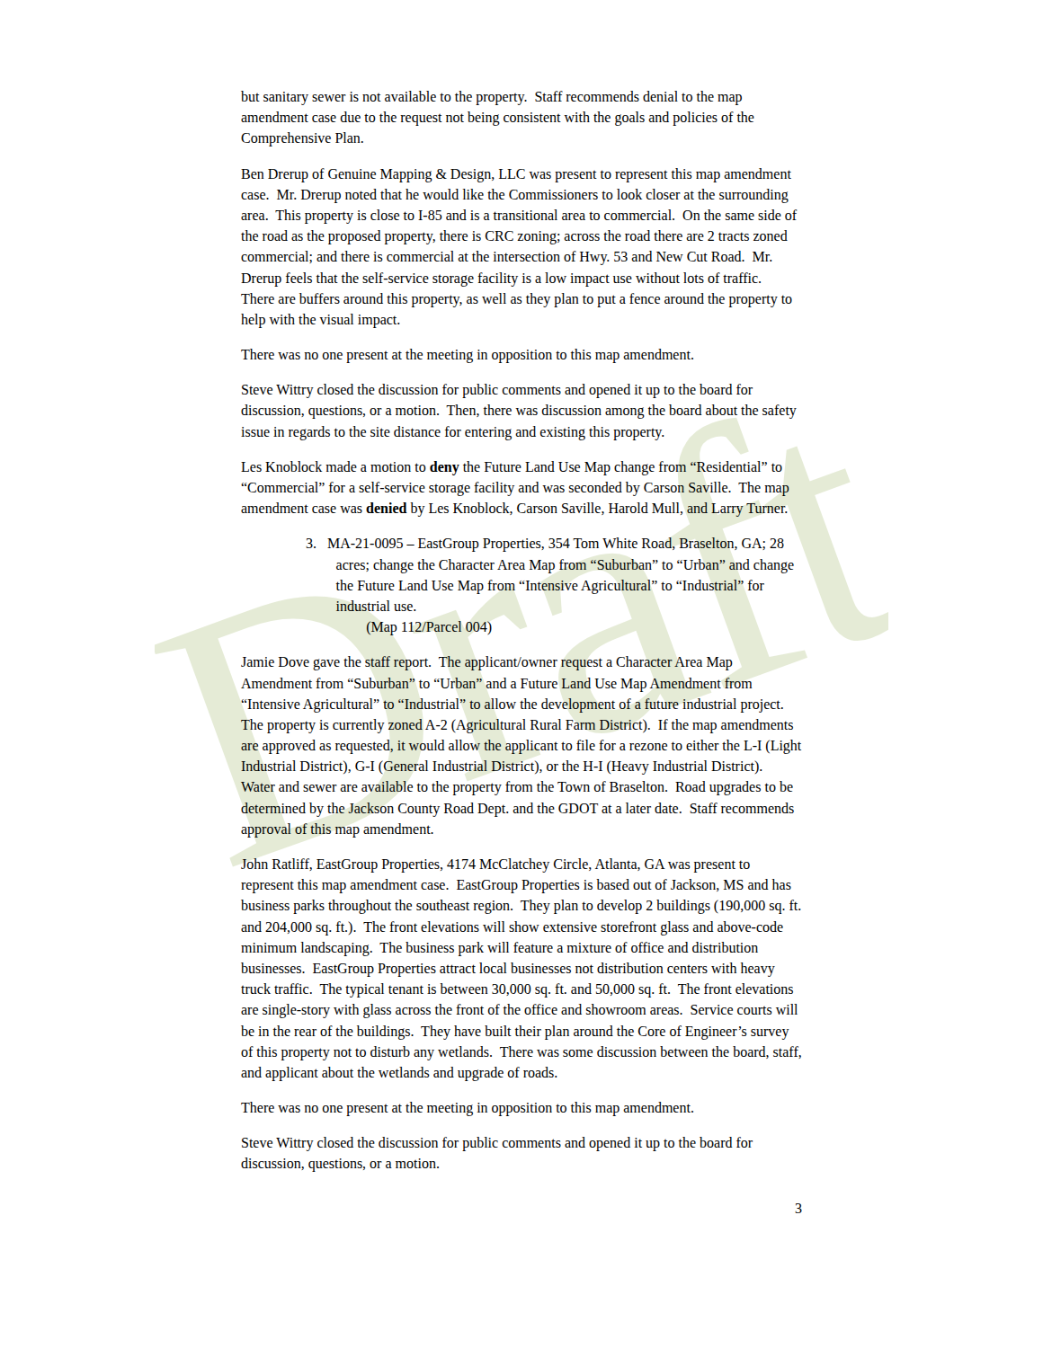Draft
but sanitary sewer is not available to the property. Staff recommends denial to the map amendment case due to the request not being consistent with the goals and policies of the Comprehensive Plan.
Ben Drerup of Genuine Mapping & Design, LLC was present to represent this map amendment case. Mr. Drerup noted that he would like the Commissioners to look closer at the surrounding area. This property is close to I-85 and is a transitional area to commercial. On the same side of the road as the proposed property, there is CRC zoning; across the road there are 2 tracts zoned commercial; and there is commercial at the intersection of Hwy. 53 and New Cut Road. Mr. Drerup feels that the self-service storage facility is a low impact use without lots of traffic. There are buffers around this property, as well as they plan to put a fence around the property to help with the visual impact.
There was no one present at the meeting in opposition to this map amendment.
Steve Wittry closed the discussion for public comments and opened it up to the board for discussion, questions, or a motion. Then, there was discussion among the board about the safety issue in regards to the site distance for entering and existing this property.
Les Knoblock made a motion to deny the Future Land Use Map change from “Residential” to “Commercial” for a self-service storage facility and was seconded by Carson Saville. The map amendment case was denied by Les Knoblock, Carson Saville, Harold Mull, and Larry Turner.
3. MA-21-0095 – EastGroup Properties, 354 Tom White Road, Braselton, GA; 28 acres; change the Character Area Map from “Suburban” to “Urban” and change the Future Land Use Map from “Intensive Agricultural” to “Industrial” for industrial use. (Map 112/Parcel 004)
Jamie Dove gave the staff report. The applicant/owner request a Character Area Map Amendment from “Suburban” to “Urban” and a Future Land Use Map Amendment from “Intensive Agricultural” to “Industrial” to allow the development of a future industrial project. The property is currently zoned A-2 (Agricultural Rural Farm District). If the map amendments are approved as requested, it would allow the applicant to file for a rezone to either the L-I (Light Industrial District), G-I (General Industrial District), or the H-I (Heavy Industrial District). Water and sewer are available to the property from the Town of Braselton. Road upgrades to be determined by the Jackson County Road Dept. and the GDOT at a later date. Staff recommends approval of this map amendment.
John Ratliff, EastGroup Properties, 4174 McClatchey Circle, Atlanta, GA was present to represent this map amendment case. EastGroup Properties is based out of Jackson, MS and has business parks throughout the southeast region. They plan to develop 2 buildings (190,000 sq. ft. and 204,000 sq. ft.). The front elevations will show extensive storefront glass and above-code minimum landscaping. The business park will feature a mixture of office and distribution businesses. EastGroup Properties attract local businesses not distribution centers with heavy truck traffic. The typical tenant is between 30,000 sq. ft. and 50,000 sq. ft. The front elevations are single-story with glass across the front of the office and showroom areas. Service courts will be in the rear of the buildings. They have built their plan around the Core of Engineer’s survey of this property not to disturb any wetlands. There was some discussion between the board, staff, and applicant about the wetlands and upgrade of roads.
There was no one present at the meeting in opposition to this map amendment.
Steve Wittry closed the discussion for public comments and opened it up to the board for discussion, questions, or a motion.
3